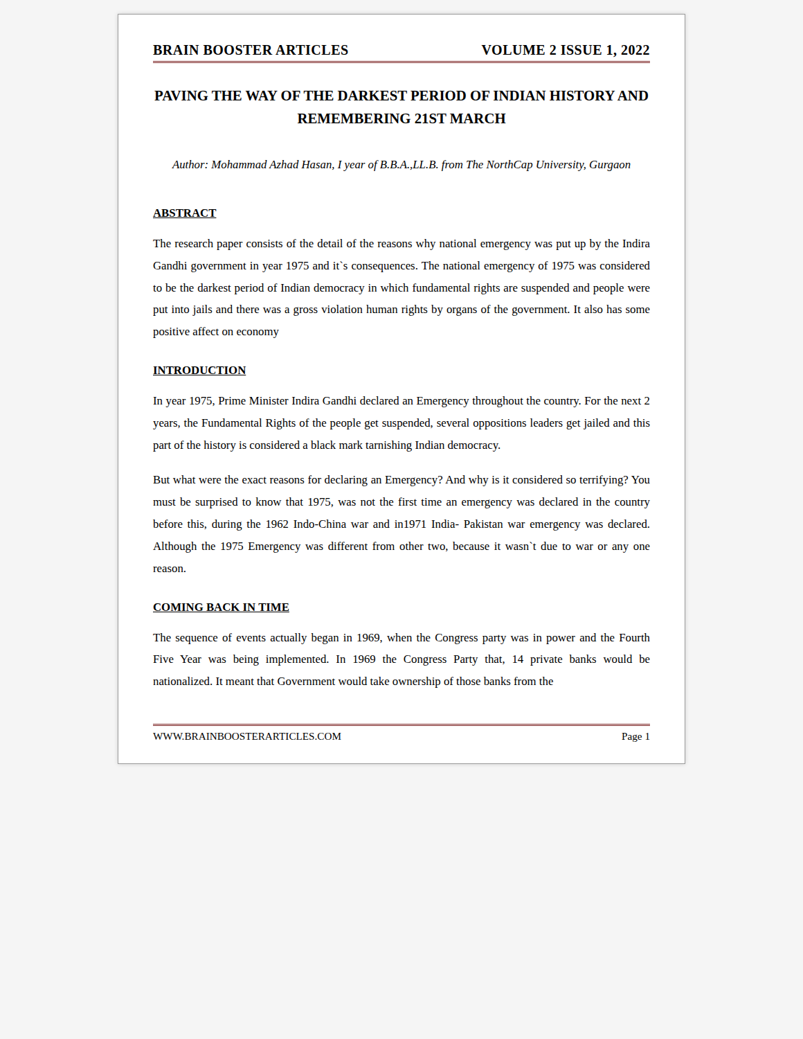Brain Booster Articles Volume 2 Issue 1, 2022
Paving the Way of the Darkest Period of Indian History and Remembering 21st March
Author: Mohammad Azhad Hasan, I year of B.B.A.,LL.B. from The NorthCap University, Gurgaon
Abstract
The research paper consists of the detail of the reasons why national emergency was put up by the Indira Gandhi government in year 1975 and it`s consequences. The national emergency of 1975 was considered to be the darkest period of Indian democracy in which fundamental rights are suspended and people were put into jails and there was a gross violation human rights by organs of the government. It also has some positive affect on economy
Introduction
In year 1975, Prime Minister Indira Gandhi declared an Emergency throughout the country. For the next 2 years, the Fundamental Rights of the people get suspended, several oppositions leaders get jailed and this part of the history is considered a black mark tarnishing Indian democracy.
But what were the exact reasons for declaring an Emergency? And why is it considered so terrifying? You must be surprised to know that 1975, was not the first time an emergency was declared in the country before this, during the 1962 Indo-China war and in1971 India- Pakistan war emergency was declared. Although the 1975 Emergency was different from other two, because it wasn`t due to war or any one reason.
Coming Back in Time
The sequence of events actually began in 1969, when the Congress party was in power and the Fourth Five Year was being implemented. In 1969 the Congress Party that, 14 private banks would be nationalized. It meant that Government would take ownership of those banks from the
WWW.BRAINBOOSTERARTICLES.COM Page 1